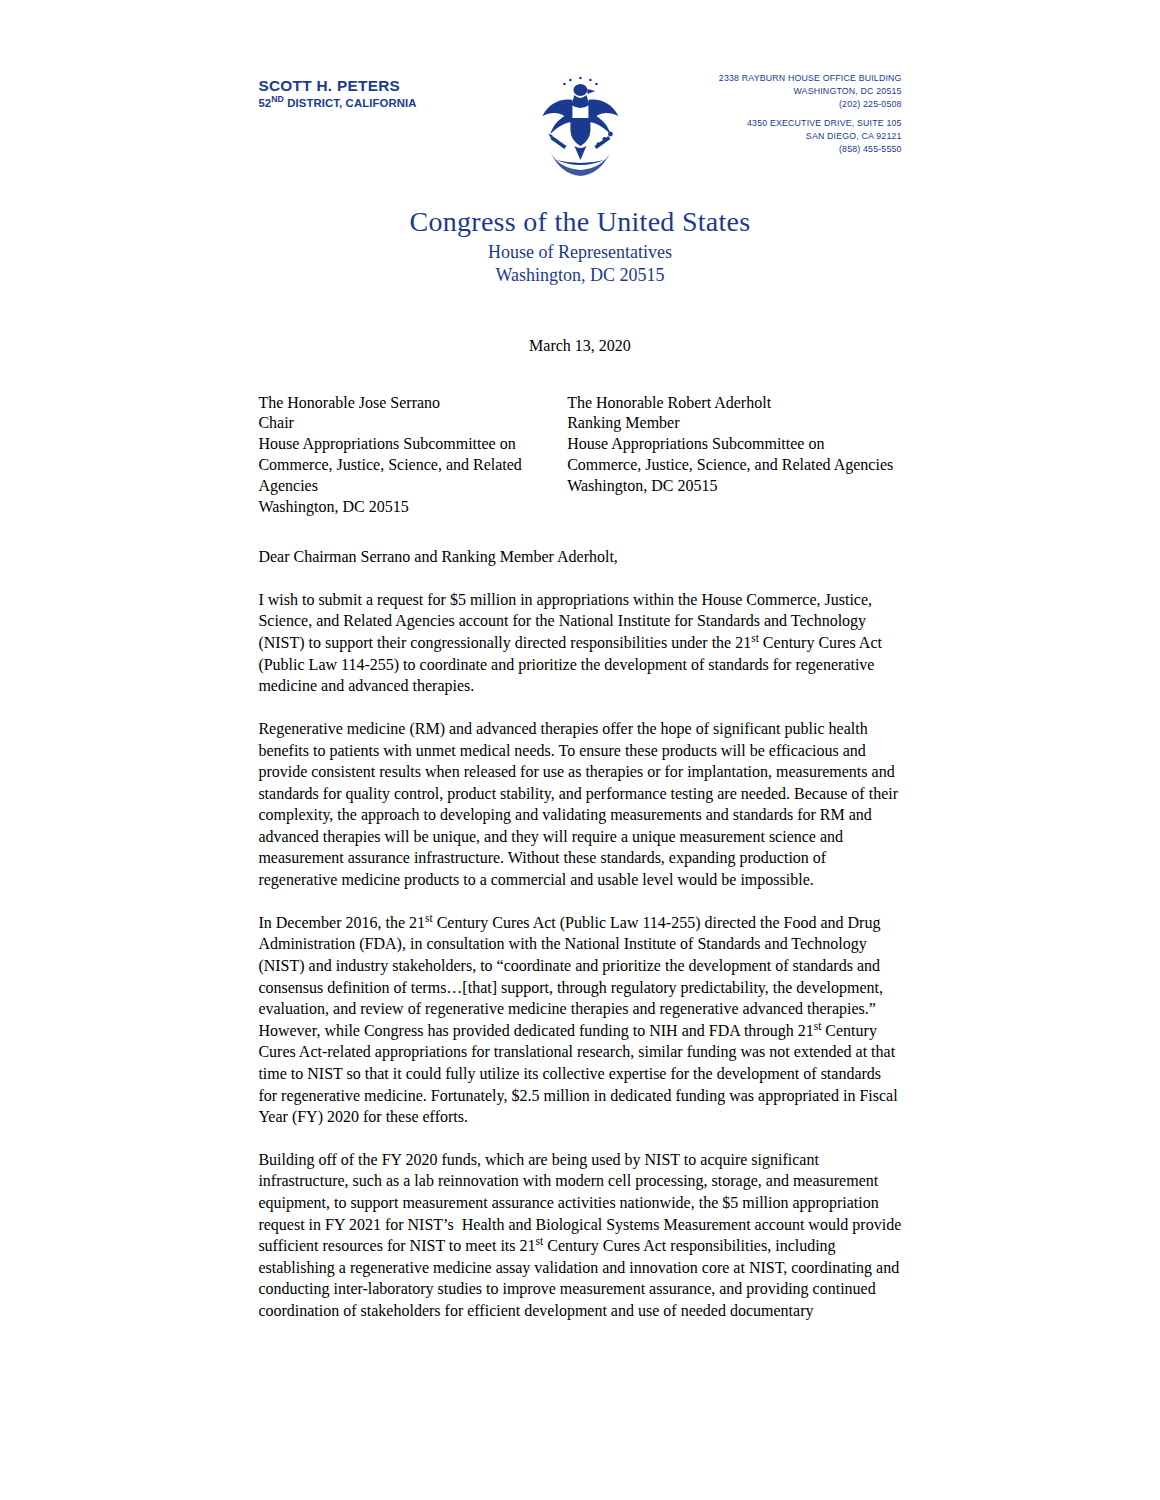SCOTT H. PETERS
52ND DISTRICT, CALIFORNIA
2338 RAYBURN HOUSE OFFICE BUILDING
WASHINGTON, DC 20515
(202) 225-0508
4350 EXECUTIVE DRIVE, SUITE 105
SAN DIEGO, CA 92121
(858) 455-5550
Congress of the United States
House of Representatives
Washington, DC 20515
March 13, 2020
| The Honorable Jose Serrano Chair House Appropriations Subcommittee on Commerce, Justice, Science, and Related Agencies Washington, DC 20515 | The Honorable Robert Aderholt Ranking Member House Appropriations Subcommittee on Commerce, Justice, Science, and Related Agencies Washington, DC 20515 |
Dear Chairman Serrano and Ranking Member Aderholt,
I wish to submit a request for $5 million in appropriations within the House Commerce, Justice, Science, and Related Agencies account for the National Institute for Standards and Technology (NIST) to support their congressionally directed responsibilities under the 21st Century Cures Act (Public Law 114-255) to coordinate and prioritize the development of standards for regenerative medicine and advanced therapies.
Regenerative medicine (RM) and advanced therapies offer the hope of significant public health benefits to patients with unmet medical needs. To ensure these products will be efficacious and provide consistent results when released for use as therapies or for implantation, measurements and standards for quality control, product stability, and performance testing are needed. Because of their complexity, the approach to developing and validating measurements and standards for RM and advanced therapies will be unique, and they will require a unique measurement science and measurement assurance infrastructure. Without these standards, expanding production of regenerative medicine products to a commercial and usable level would be impossible.
In December 2016, the 21st Century Cures Act (Public Law 114-255) directed the Food and Drug Administration (FDA), in consultation with the National Institute of Standards and Technology (NIST) and industry stakeholders, to “coordinate and prioritize the development of standards and consensus definition of terms…[that] support, through regulatory predictability, the development, evaluation, and review of regenerative medicine therapies and regenerative advanced therapies.” However, while Congress has provided dedicated funding to NIH and FDA through 21st Century Cures Act-related appropriations for translational research, similar funding was not extended at that time to NIST so that it could fully utilize its collective expertise for the development of standards for regenerative medicine. Fortunately, $2.5 million in dedicated funding was appropriated in Fiscal Year (FY) 2020 for these efforts.
Building off of the FY 2020 funds, which are being used by NIST to acquire significant infrastructure, such as a lab reinnovation with modern cell processing, storage, and measurement equipment, to support measurement assurance activities nationwide, the $5 million appropriation request in FY 2021 for NIST’s Health and Biological Systems Measurement account would provide sufficient resources for NIST to meet its 21st Century Cures Act responsibilities, including establishing a regenerative medicine assay validation and innovation core at NIST, coordinating and conducting inter-laboratory studies to improve measurement assurance, and providing continued coordination of stakeholders for efficient development and use of needed documentary